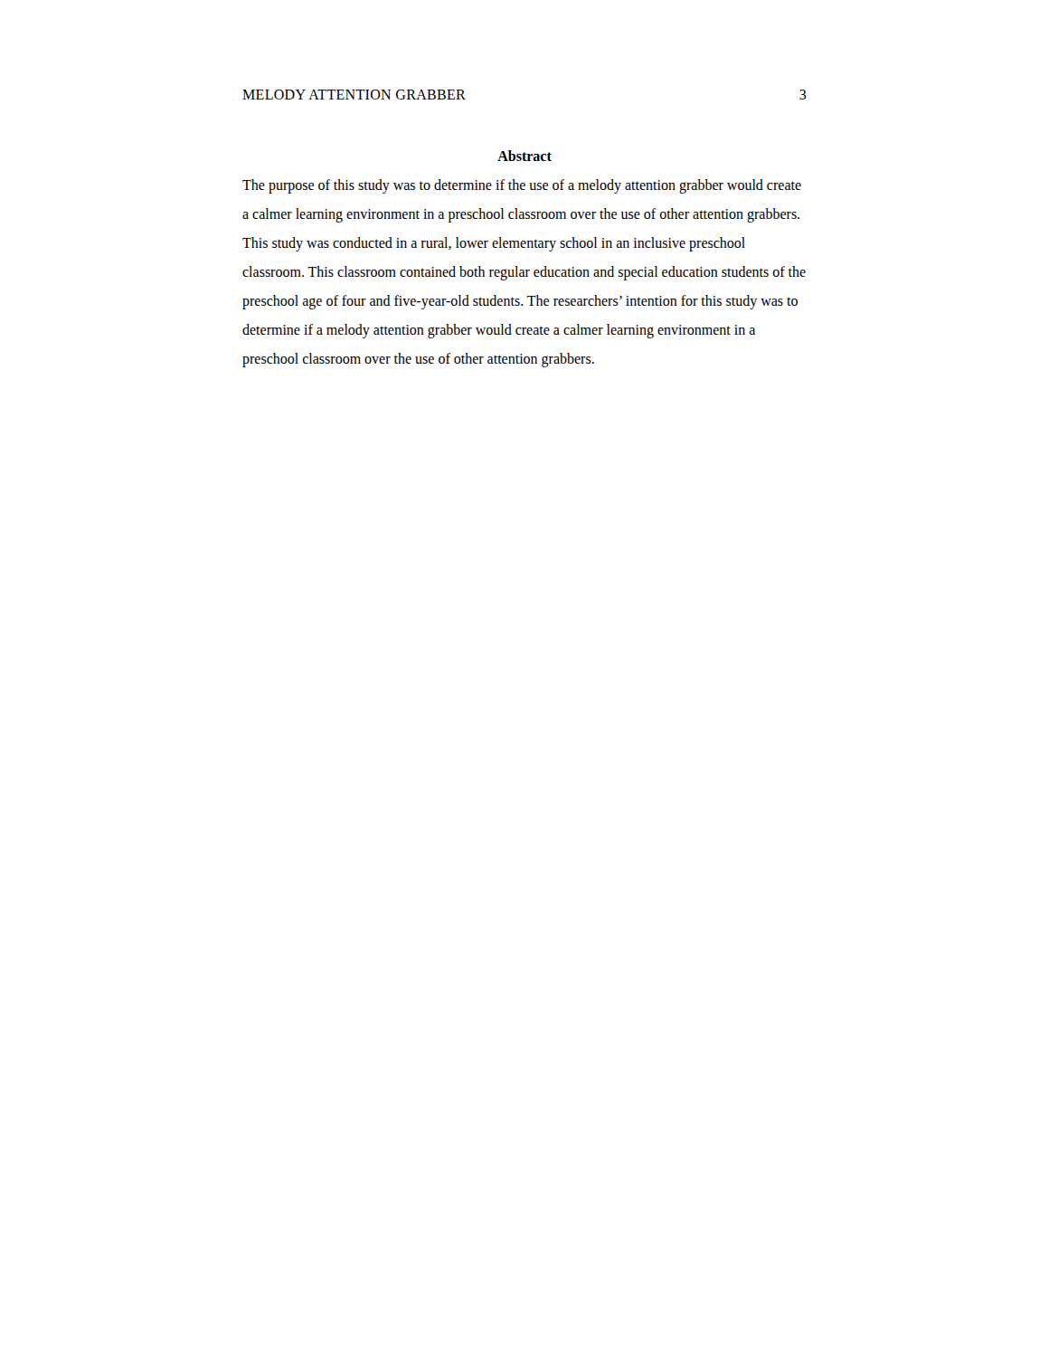Melody Attention Grabber 3
Abstract
The purpose of this study was to determine if the use of a melody attention grabber would create a calmer learning environment in a preschool classroom over the use of other attention grabbers. This study was conducted in a rural, lower elementary school in an inclusive preschool classroom. This classroom contained both regular education and special education students of the preschool age of four and five-year-old students. The researchers’ intention for this study was to determine if a melody attention grabber would create a calmer learning environment in a preschool classroom over the use of other attention grabbers.